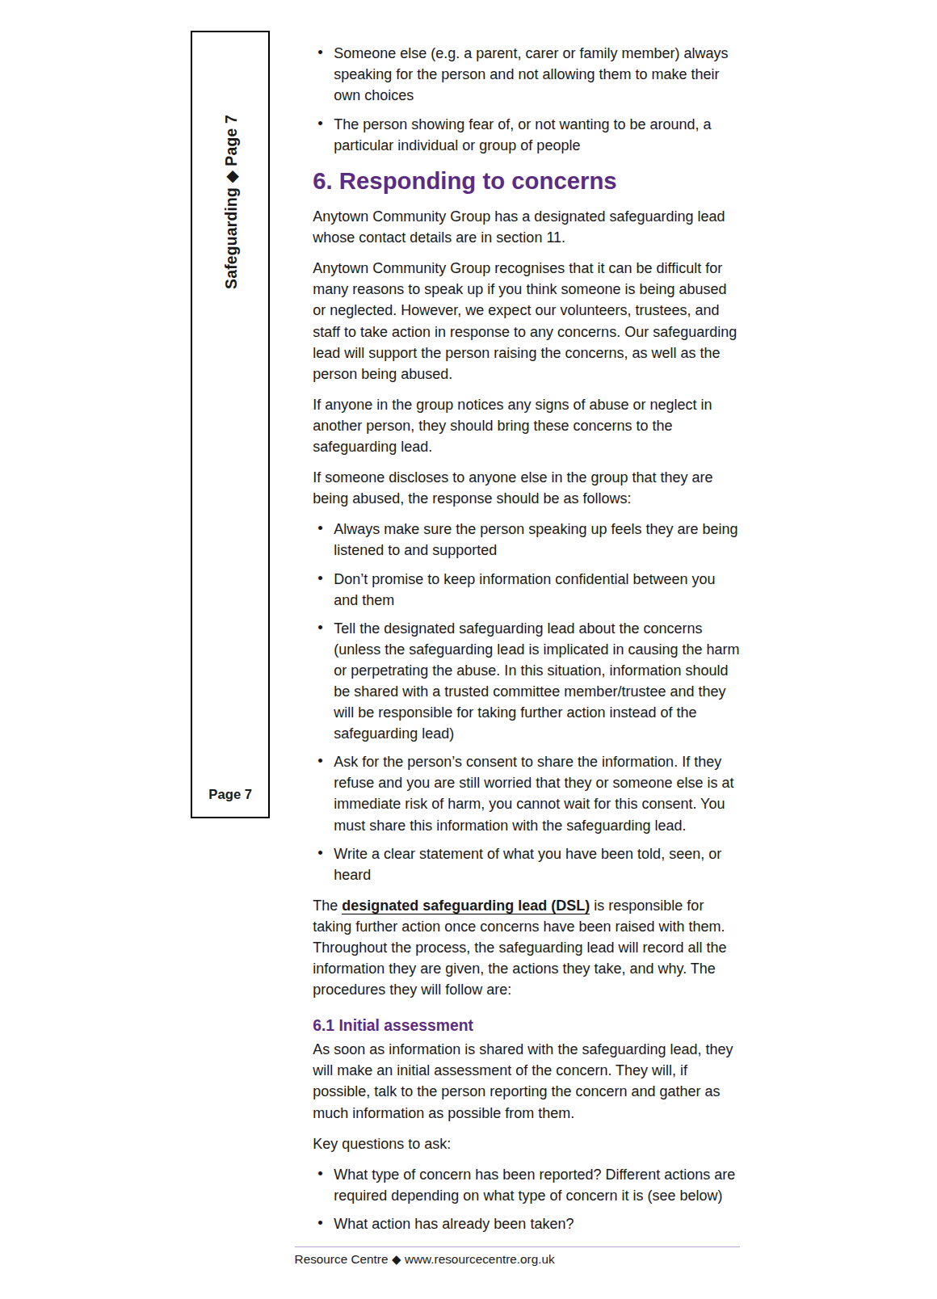Safeguarding ◆ Page 7
Page 7
Someone else (e.g. a parent, carer or family member) always speaking for the person and not allowing them to make their own choices
The person showing fear of, or not wanting to be around, a particular individual or group of people
6. Responding to concerns
Anytown Community Group has a designated safeguarding lead whose contact details are in section 11.
Anytown Community Group recognises that it can be difficult for many reasons to speak up if you think someone is being abused or neglected. However, we expect our volunteers, trustees, and staff to take action in response to any concerns. Our safeguarding lead will support the person raising the concerns, as well as the person being abused.
If anyone in the group notices any signs of abuse or neglect in another person, they should bring these concerns to the safeguarding lead.
If someone discloses to anyone else in the group that they are being abused, the response should be as follows:
Always make sure the person speaking up feels they are being listened to and supported
Don’t promise to keep information confidential between you and them
Tell the designated safeguarding lead about the concerns (unless the safeguarding lead is implicated in causing the harm or perpetrating the abuse. In this situation, information should be shared with a trusted committee member/trustee and they will be responsible for taking further action instead of the safeguarding lead)
Ask for the person’s consent to share the information. If they refuse and you are still worried that they or someone else is at immediate risk of harm, you cannot wait for this consent. You must share this information with the safeguarding lead.
Write a clear statement of what you have been told, seen, or heard
The designated safeguarding lead (DSL) is responsible for taking further action once concerns have been raised with them. Throughout the process, the safeguarding lead will record all the information they are given, the actions they take, and why. The procedures they will follow are:
6.1 Initial assessment
As soon as information is shared with the safeguarding lead, they will make an initial assessment of the concern. They will, if possible, talk to the person reporting the concern and gather as much information as possible from them.
Key questions to ask:
What type of concern has been reported? Different actions are required depending on what type of concern it is (see below)
What action has already been taken?
Resource Centre ◆ www.resourcecentre.org.uk